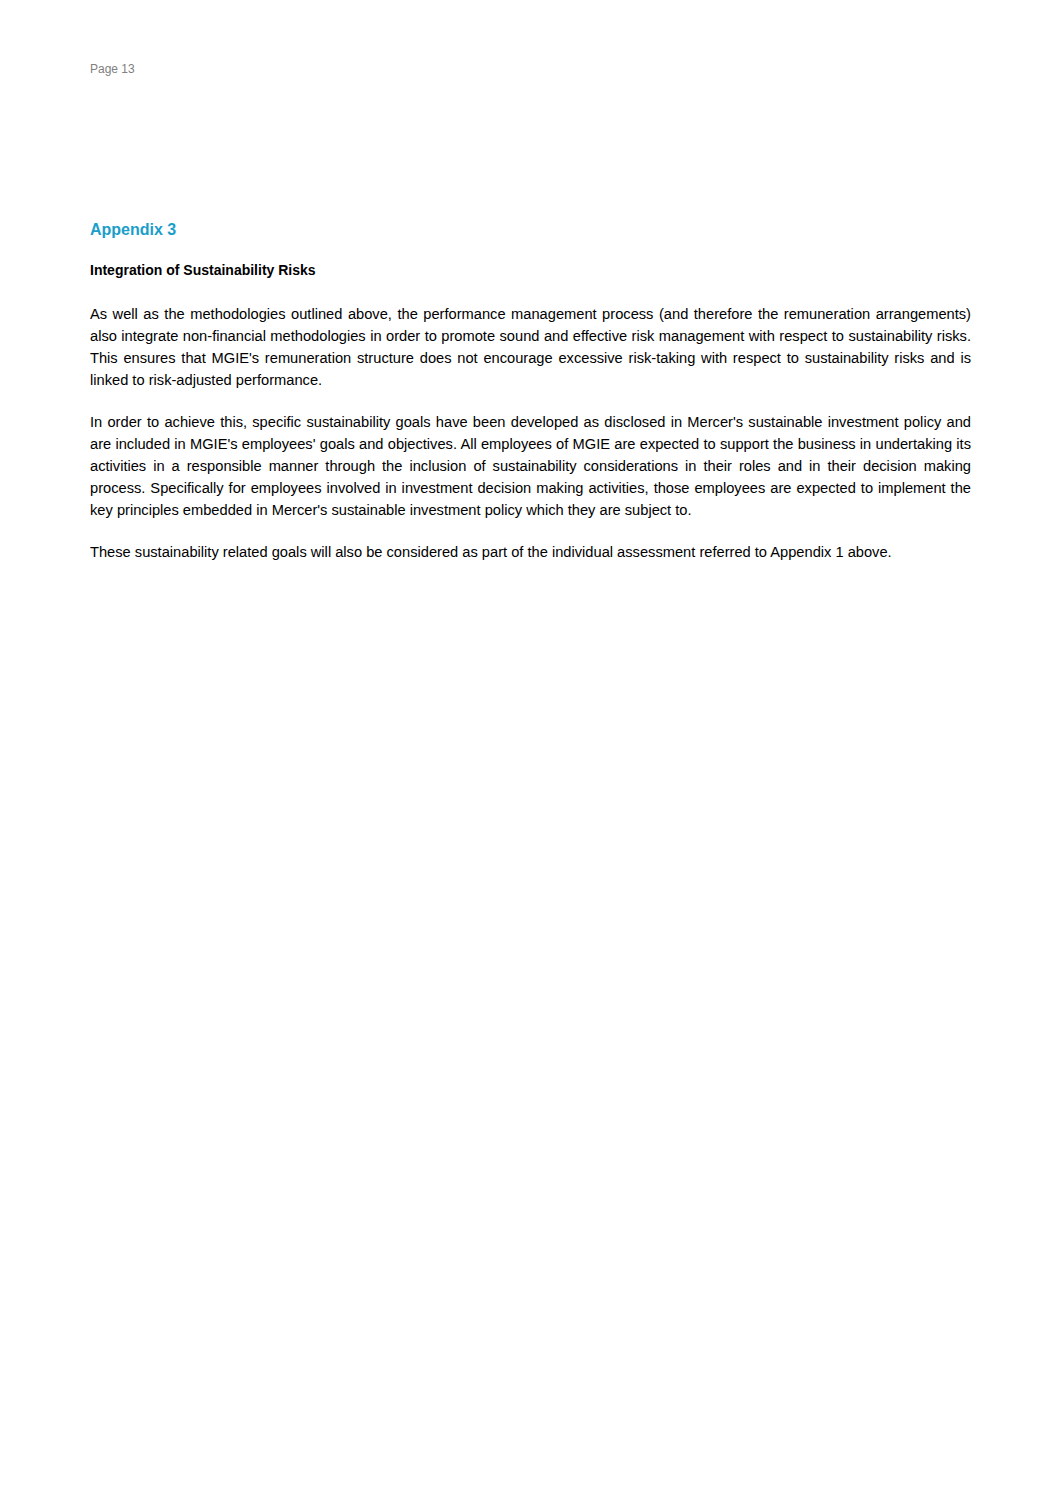Page 13
Appendix 3
Integration of Sustainability Risks
As well as the methodologies outlined above, the performance management process (and therefore the remuneration arrangements) also integrate non-financial methodologies in order to promote sound and effective risk management with respect to sustainability risks. This ensures that MGIE's remuneration structure does not encourage excessive risk-taking with respect to sustainability risks and is linked to risk-adjusted performance.
In order to achieve this, specific sustainability goals have been developed as disclosed in Mercer's sustainable investment policy and are included in MGIE's employees' goals and objectives. All employees of MGIE are expected to support the business in undertaking its activities in a responsible manner through the inclusion of sustainability considerations in their roles and in their decision making process. Specifically for employees involved in investment decision making activities, those employees are expected to implement the key principles embedded in Mercer's sustainable investment policy which they are subject to.
These sustainability related goals will also be considered as part of the individual assessment referred to Appendix 1 above.